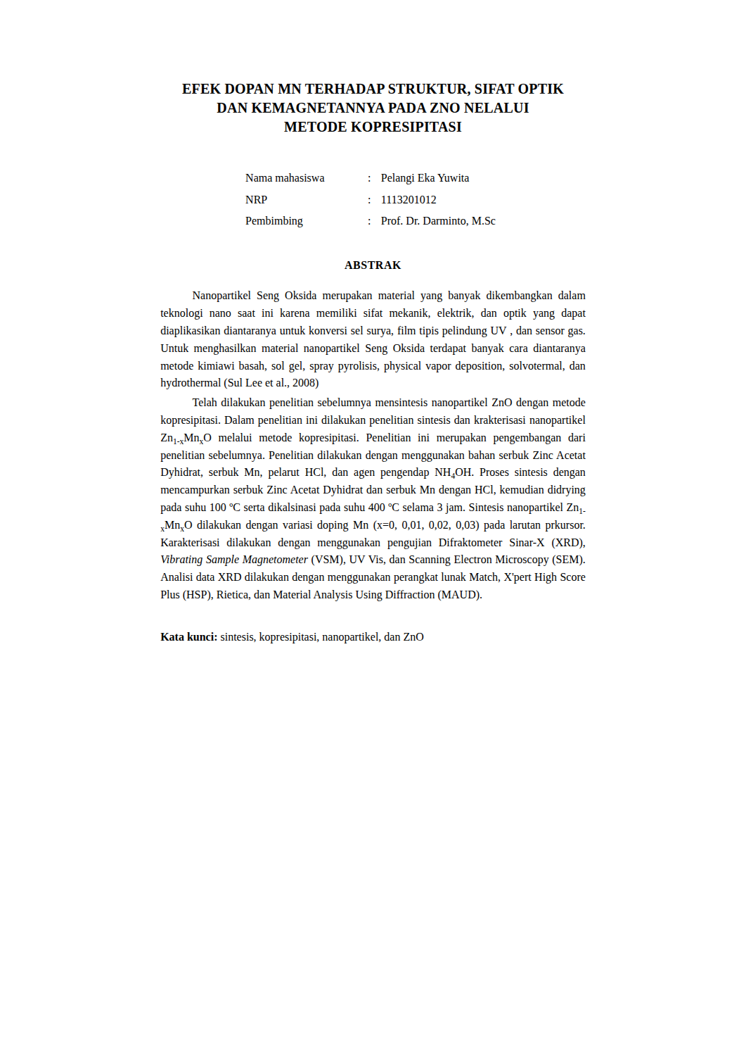Efek Dopan Mn Terhadap Struktur, Sifat Optik
dan Kemagnetannya pada ZnO Nelalui
Metode Kopresipitasi
Nama mahasiswa : Pelangi Eka Yuwita
NRP : 1113201012
Pembimbing : Prof. Dr. Darminto, M.Sc
ABSTRAK
Nanopartikel Seng Oksida merupakan material yang banyak dikembangkan dalam teknologi nano saat ini karena memiliki sifat mekanik, elektrik, dan optik yang dapat diaplikasikan diantaranya untuk konversi sel surya, film tipis pelindung UV , dan sensor gas. Untuk menghasilkan material nanopartikel Seng Oksida terdapat banyak cara diantaranya metode kimiawi basah, sol gel, spray pyrolisis, physical vapor deposition, solvotermal, dan hydrothermal (Sul Lee et al., 2008)
Telah dilakukan penelitian sebelumnya mensintesis nanopartikel ZnO dengan metode kopresipitasi. Dalam penelitian ini dilakukan penelitian sintesis dan krakterisasi nanopartikel Zn1-xMnxO melalui metode kopresipitasi. Penelitian ini merupakan pengembangan dari penelitian sebelumnya. Penelitian dilakukan dengan menggunakan bahan serbuk Zinc Acetat Dyhidrat, serbuk Mn, pelarut HCl, dan agen pengendap NH4OH. Proses sintesis dengan mencampurkan serbuk Zinc Acetat Dyhidrat dan serbuk Mn dengan HCl, kemudian didrying pada suhu 100 ºC serta dikalsinasi pada suhu 400 ºC selama 3 jam. Sintesis nanopartikel Zn1-xMnxO dilakukan dengan variasi doping Mn (x=0, 0,01, 0,02, 0,03) pada larutan prkursor. Karakterisasi dilakukan dengan menggunakan pengujian Difraktometer Sinar-X (XRD), Vibrating Sample Magnetometer (VSM), UV Vis, dan Scanning Electron Microscopy (SEM). Analisi data XRD dilakukan dengan menggunakan perangkat lunak Match, X'pert High Score Plus (HSP), Rietica, dan Material Analysis Using Diffraction (MAUD).
Kata kunci: sintesis, kopresipitasi, nanopartikel, dan ZnO